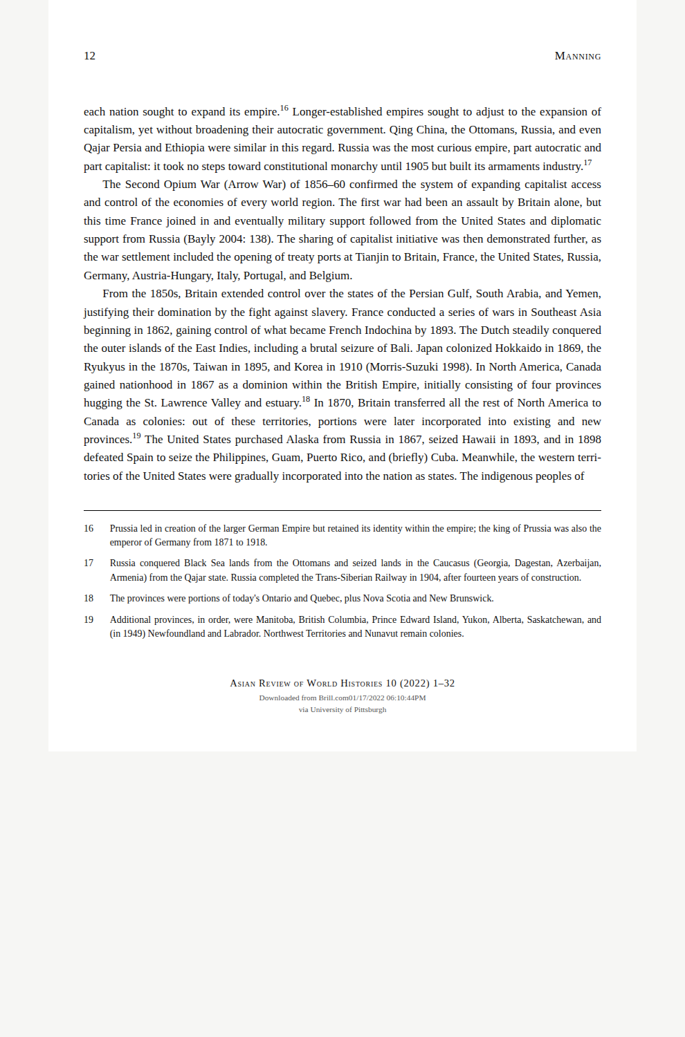12 Manning
each nation sought to expand its empire.16 Longer-established empires sought to adjust to the expansion of capitalism, yet without broadening their autocratic government. Qing China, the Ottomans, Russia, and even Qajar Persia and Ethiopia were similar in this regard. Russia was the most curious empire, part autocratic and part capitalist: it took no steps toward constitutional monarchy until 1905 but built its armaments industry.17
The Second Opium War (Arrow War) of 1856–60 confirmed the system of expanding capitalist access and control of the economies of every world region. The first war had been an assault by Britain alone, but this time France joined in and eventually military support followed from the United States and diplomatic support from Russia (Bayly 2004: 138). The sharing of capitalist initiative was then demonstrated further, as the war settlement included the opening of treaty ports at Tianjin to Britain, France, the United States, Russia, Germany, Austria-Hungary, Italy, Portugal, and Belgium.
From the 1850s, Britain extended control over the states of the Persian Gulf, South Arabia, and Yemen, justifying their domination by the fight against slavery. France conducted a series of wars in Southeast Asia beginning in 1862, gaining control of what became French Indochina by 1893. The Dutch steadily conquered the outer islands of the East Indies, including a brutal seizure of Bali. Japan colonized Hokkaido in 1869, the Ryukyus in the 1870s, Taiwan in 1895, and Korea in 1910 (Morris-Suzuki 1998). In North America, Canada gained nationhood in 1867 as a dominion within the British Empire, initially consisting of four provinces hugging the St. Lawrence Valley and estuary.18 In 1870, Britain transferred all the rest of North America to Canada as colonies: out of these territories, portions were later incorporated into existing and new provinces.19 The United States purchased Alaska from Russia in 1867, seized Hawaii in 1893, and in 1898 defeated Spain to seize the Philippines, Guam, Puerto Rico, and (briefly) Cuba. Meanwhile, the western territories of the United States were gradually incorporated into the nation as states. The indigenous peoples of
16 Prussia led in creation of the larger German Empire but retained its identity within the empire; the king of Prussia was also the emperor of Germany from 1871 to 1918.
17 Russia conquered Black Sea lands from the Ottomans and seized lands in the Caucasus (Georgia, Dagestan, Azerbaijan, Armenia) from the Qajar state. Russia completed the Trans-Siberian Railway in 1904, after fourteen years of construction.
18 The provinces were portions of today's Ontario and Quebec, plus Nova Scotia and New Brunswick.
19 Additional provinces, in order, were Manitoba, British Columbia, Prince Edward Island, Yukon, Alberta, Saskatchewan, and (in 1949) Newfoundland and Labrador. Northwest Territories and Nunavut remain colonies.
Asian Review of World Histories 10 (2022) 1–32 Downloaded from Brill.com01/17/2022 06:10:44PM
via University of Pittsburgh